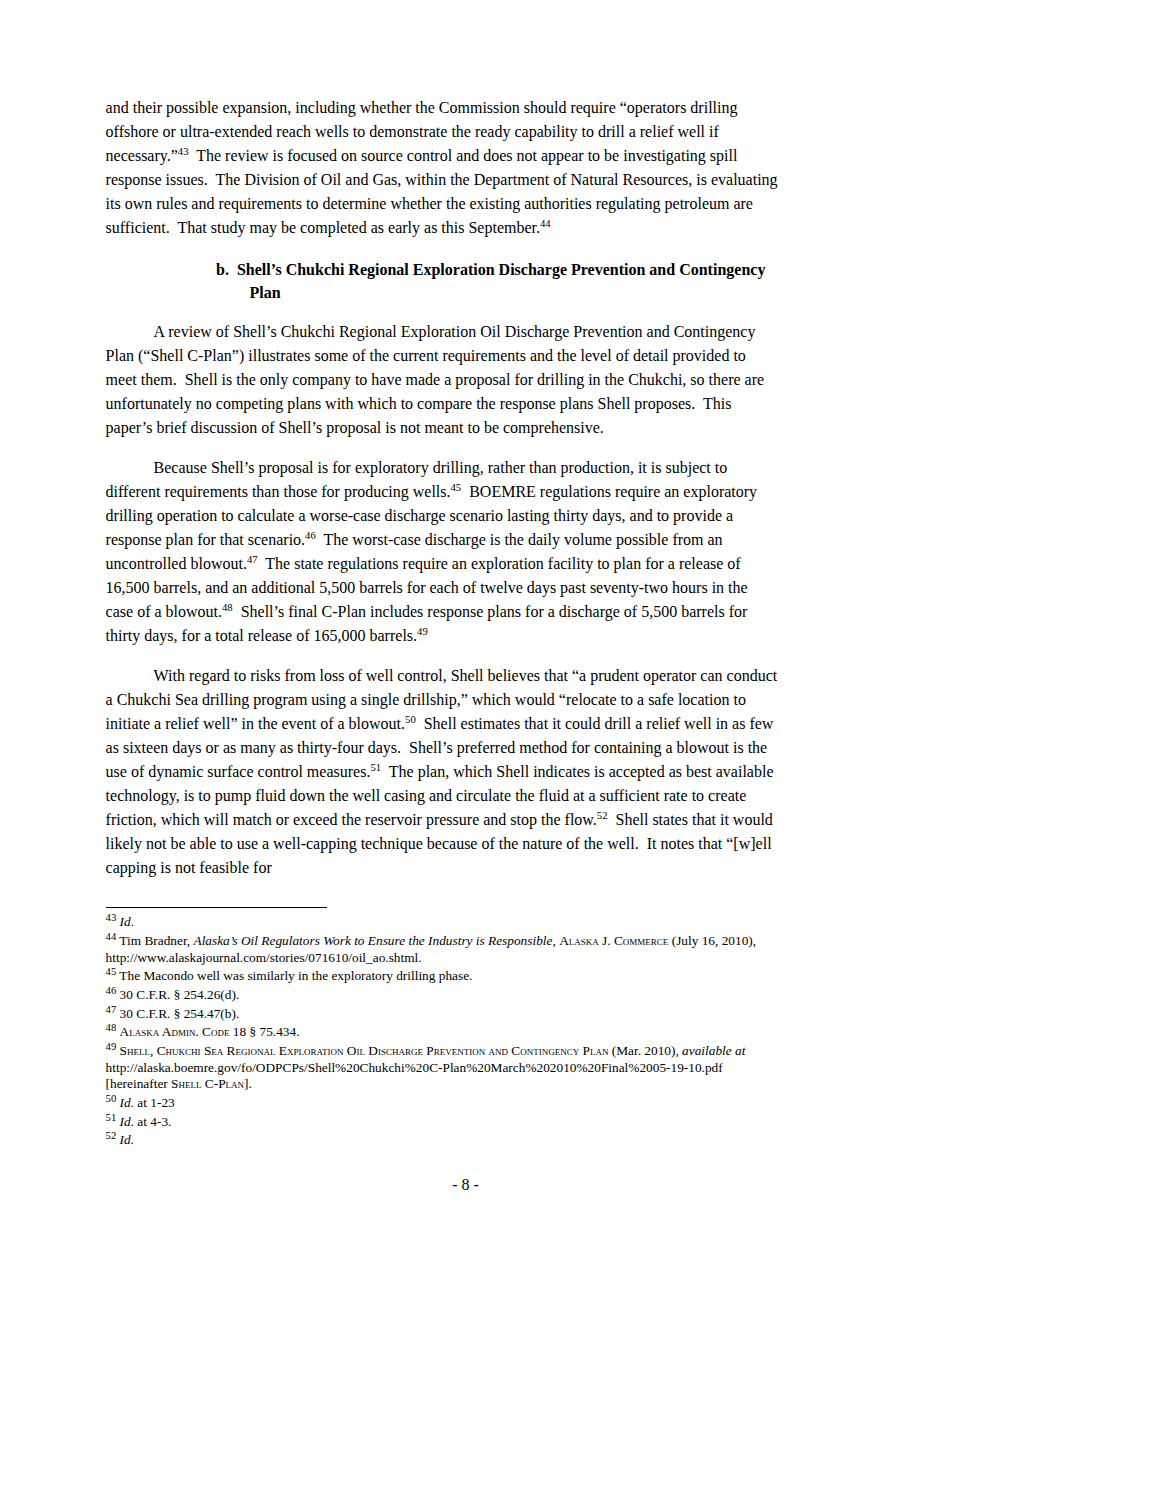and their possible expansion, including whether the Commission should require “operators drilling offshore or ultra-extended reach wells to demonstrate the ready capability to drill a relief well if necessary.”43 The review is focused on source control and does not appear to be investigating spill response issues. The Division of Oil and Gas, within the Department of Natural Resources, is evaluating its own rules and requirements to determine whether the existing authorities regulating petroleum are sufficient. That study may be completed as early as this September.44
b. Shell’s Chukchi Regional Exploration Discharge Prevention and Contingency Plan
A review of Shell’s Chukchi Regional Exploration Oil Discharge Prevention and Contingency Plan (“Shell C-Plan”) illustrates some of the current requirements and the level of detail provided to meet them. Shell is the only company to have made a proposal for drilling in the Chukchi, so there are unfortunately no competing plans with which to compare the response plans Shell proposes. This paper’s brief discussion of Shell’s proposal is not meant to be comprehensive.
Because Shell’s proposal is for exploratory drilling, rather than production, it is subject to different requirements than those for producing wells.45 BOEMRE regulations require an exploratory drilling operation to calculate a worse-case discharge scenario lasting thirty days, and to provide a response plan for that scenario.46 The worst-case discharge is the daily volume possible from an uncontrolled blowout.47 The state regulations require an exploration facility to plan for a release of 16,500 barrels, and an additional 5,500 barrels for each of twelve days past seventy-two hours in the case of a blowout.48 Shell’s final C-Plan includes response plans for a discharge of 5,500 barrels for thirty days, for a total release of 165,000 barrels.49
With regard to risks from loss of well control, Shell believes that “a prudent operator can conduct a Chukchi Sea drilling program using a single drillship,” which would “relocate to a safe location to initiate a relief well” in the event of a blowout.50 Shell estimates that it could drill a relief well in as few as sixteen days or as many as thirty-four days. Shell’s preferred method for containing a blowout is the use of dynamic surface control measures.51 The plan, which Shell indicates is accepted as best available technology, is to pump fluid down the well casing and circulate the fluid at a sufficient rate to create friction, which will match or exceed the reservoir pressure and stop the flow.52 Shell states that it would likely not be able to use a well-capping technique because of the nature of the well. It notes that “[w]ell capping is not feasible for
43 Id.
44 Tim Bradner, Alaska’s Oil Regulators Work to Ensure the Industry is Responsible, Alaska J. Commerce (July 16, 2010), http://www.alaskajournal.com/stories/071610/oil_ao.shtml.
45 The Macondo well was similarly in the exploratory drilling phase.
46 30 C.F.R. § 254.26(d).
47 30 C.F.R. § 254.47(b).
48 Alaska Admin. Code 18 § 75.434.
49 Shell, Chukchi Sea Regional Exploration Oil Discharge Prevention and Contingency Plan (Mar. 2010), available at http://alaska.boemre.gov/fo/ODPCPs/Shell%20Chukchi%20C-Plan%20March%202010%20Final%2005-19-10.pdf [hereinafter Shell C-Plan].
50 Id. at 1-23
51 Id. at 4-3.
52 Id.
- 8 -